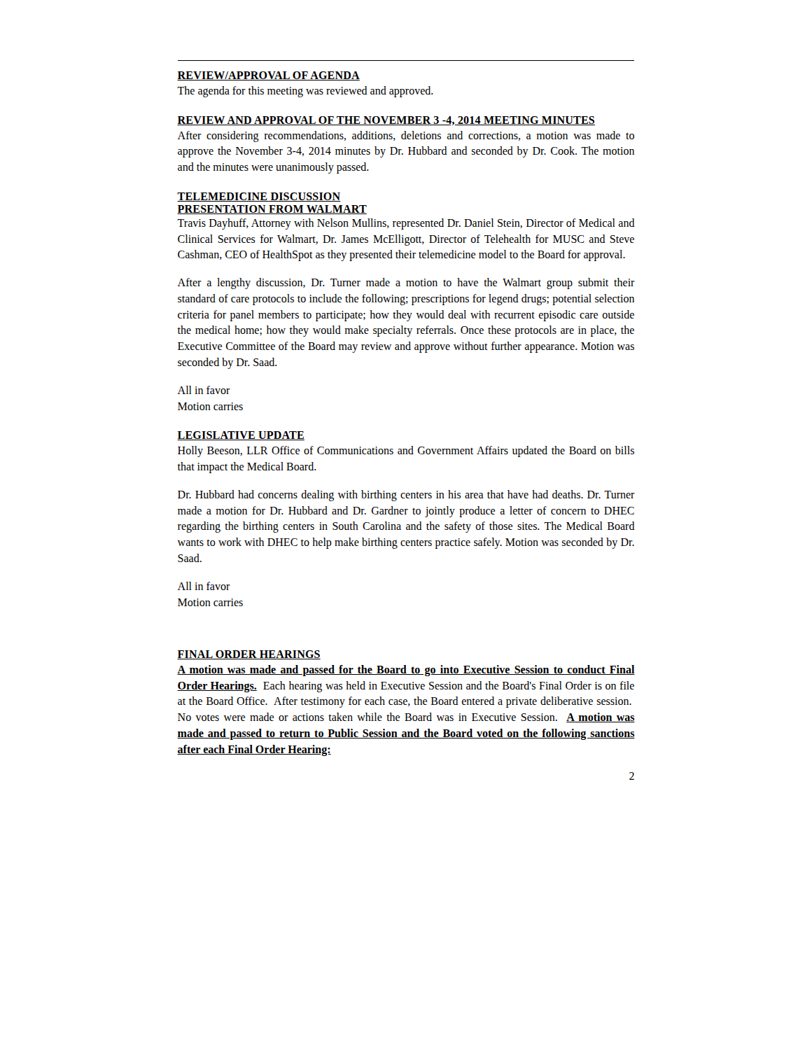REVIEW/APPROVAL OF AGENDA
The agenda for this meeting was reviewed and approved.
REVIEW AND APPROVAL OF THE NOVEMBER 3 -4, 2014 MEETING MINUTES
After considering recommendations, additions, deletions and corrections, a motion was made to approve the November 3-4, 2014 minutes by Dr. Hubbard and seconded by Dr. Cook. The motion and the minutes were unanimously passed.
TELEMEDICINE DISCUSSION
PRESENTATION FROM WALMART
Travis Dayhuff, Attorney with Nelson Mullins, represented Dr. Daniel Stein, Director of Medical and Clinical Services for Walmart, Dr. James McElligott, Director of Telehealth for MUSC and Steve Cashman, CEO of HealthSpot as they presented their telemedicine model to the Board for approval.
After a lengthy discussion, Dr. Turner made a motion to have the Walmart group submit their standard of care protocols to include the following; prescriptions for legend drugs; potential selection criteria for panel members to participate; how they would deal with recurrent episodic care outside the medical home; how they would make specialty referrals. Once these protocols are in place, the Executive Committee of the Board may review and approve without further appearance. Motion was seconded by Dr. Saad.
All in favor
Motion carries
LEGISLATIVE UPDATE
Holly Beeson, LLR Office of Communications and Government Affairs updated the Board on bills that impact the Medical Board.
Dr. Hubbard had concerns dealing with birthing centers in his area that have had deaths. Dr. Turner made a motion for Dr. Hubbard and Dr. Gardner to jointly produce a letter of concern to DHEC regarding the birthing centers in South Carolina and the safety of those sites. The Medical Board wants to work with DHEC to help make birthing centers practice safely. Motion was seconded by Dr. Saad.
All in favor
Motion carries
FINAL ORDER HEARINGS
A motion was made and passed for the Board to go into Executive Session to conduct Final Order Hearings. Each hearing was held in Executive Session and the Board's Final Order is on file at the Board Office. After testimony for each case, the Board entered a private deliberative session. No votes were made or actions taken while the Board was in Executive Session. A motion was made and passed to return to Public Session and the Board voted on the following sanctions after each Final Order Hearing:
2